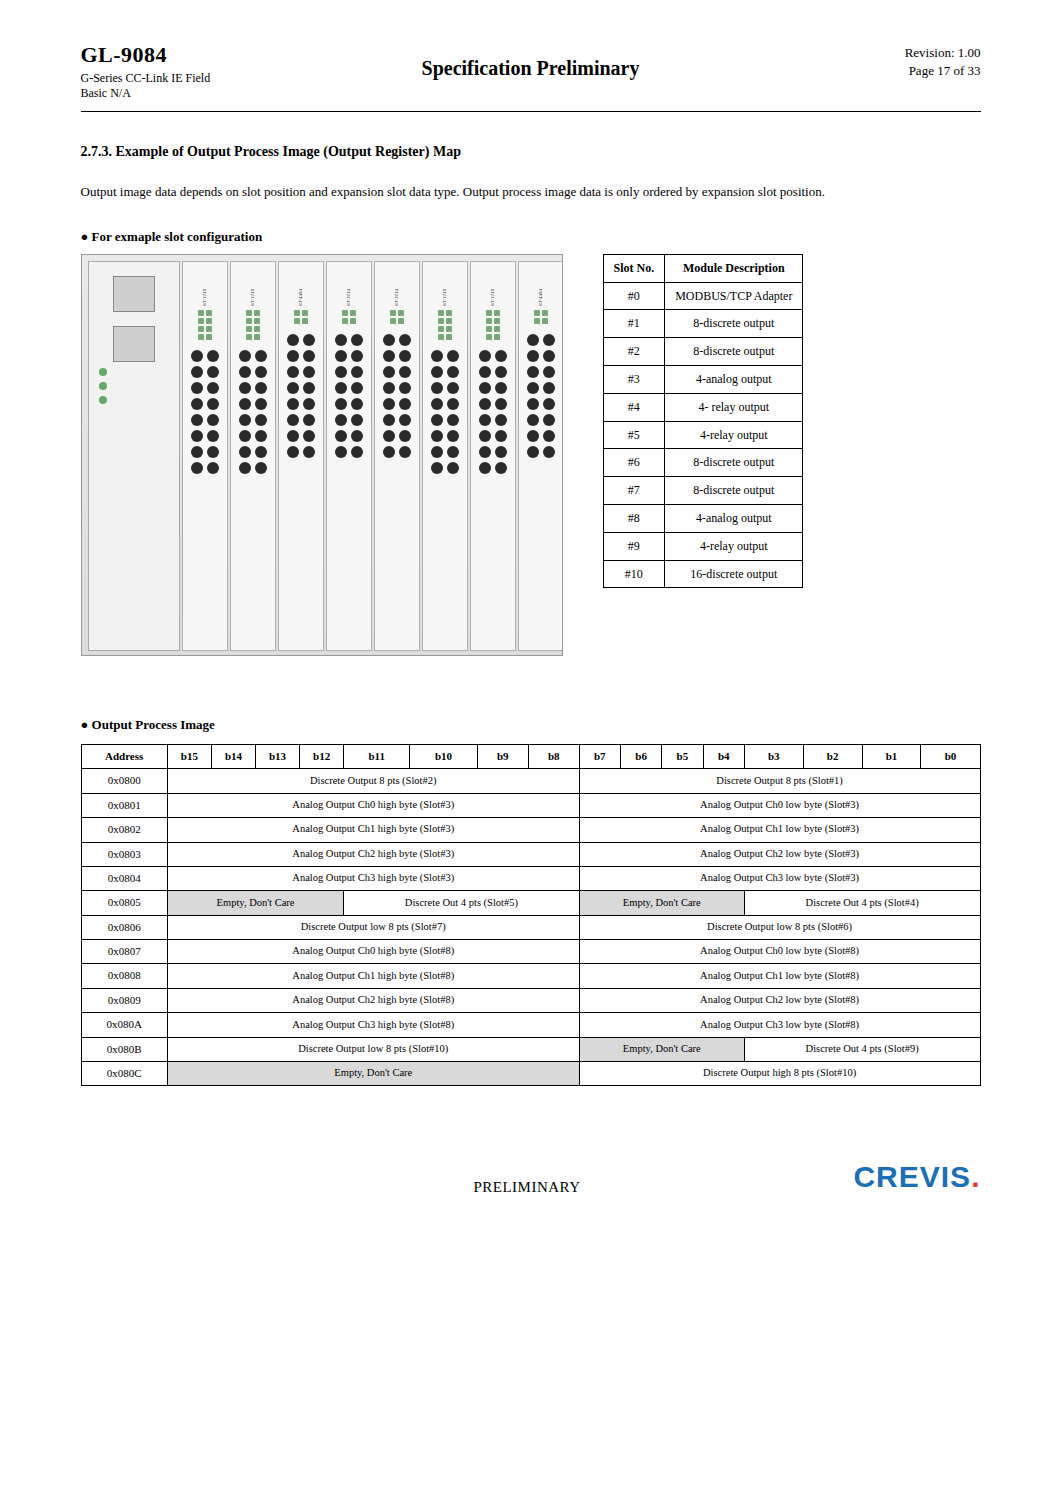GL-9084
G-Series CC-Link IE Field
Basic N/A
Specification Preliminary
Revision: 1.00
Page 17 of 33
2.7.3. Example of Output Process Image (Output Register) Map
Output image data depends on slot position and expansion slot data type. Output process image data is only ordered by expansion slot position.
● For exmaple slot configuration
ST-1218
ST-1218
ST-4494
ST-2614
ST-2614
ST-1218
ST-1218
ST-4494
ST-2614
ST-1616
| Slot No. | Module Description |
| --- | --- |
| #0 | MODBUS/TCP Adapter |
| #1 | 8-discrete output |
| #2 | 8-discrete output |
| #3 | 4-analog output |
| #4 | 4- relay output |
| #5 | 4-relay output |
| #6 | 8-discrete output |
| #7 | 8-discrete output |
| #8 | 4-analog output |
| #9 | 4-relay output |
| #10 | 16-discrete output |
● Output Process Image
| Address | b15 | b14 | b13 | b12 | b11 | b10 | b9 | b8 | b7 | b6 | b5 | b4 | b3 | b2 | b1 | b0 |
| --- | --- | --- | --- | --- | --- | --- | --- | --- | --- | --- | --- | --- | --- | --- | --- | --- |
| 0x0800 | Discrete Output 8 pts (Slot#2) | Discrete Output 8 pts (Slot#1) |
| 0x0801 | Analog Output Ch0 high byte (Slot#3) | Analog Output Ch0 low byte (Slot#3) |
| 0x0802 | Analog Output Ch1 high byte (Slot#3) | Analog Output Ch1 low byte (Slot#3) |
| 0x0803 | Analog Output Ch2 high byte (Slot#3) | Analog Output Ch2 low byte (Slot#3) |
| 0x0804 | Analog Output Ch3 high byte (Slot#3) | Analog Output Ch3 low byte (Slot#3) |
| 0x0805 | Empty, Don't Care | Discrete Out 4 pts (Slot#5) | Empty, Don't Care | Discrete Out 4 pts (Slot#4) |
| 0x0806 | Discrete Output low 8 pts (Slot#7) | Discrete Output low 8 pts (Slot#6) |
| 0x0807 | Analog Output Ch0 high byte (Slot#8) | Analog Output Ch0 low byte (Slot#8) |
| 0x0808 | Analog Output Ch1 high byte (Slot#8) | Analog Output Ch1 low byte (Slot#8) |
| 0x0809 | Analog Output Ch2 high byte (Slot#8) | Analog Output Ch2 low byte (Slot#8) |
| 0x080A | Analog Output Ch3 high byte (Slot#8) | Analog Output Ch3 low byte (Slot#8) |
| 0x080B | Discrete Output low 8 pts (Slot#10) | Empty, Don't Care | Discrete Out 4 pts (Slot#9) |
| 0x080C | Empty, Don't Care | Discrete Output high 8 pts (Slot#10) |
PRELIMINARY
CREVIS.